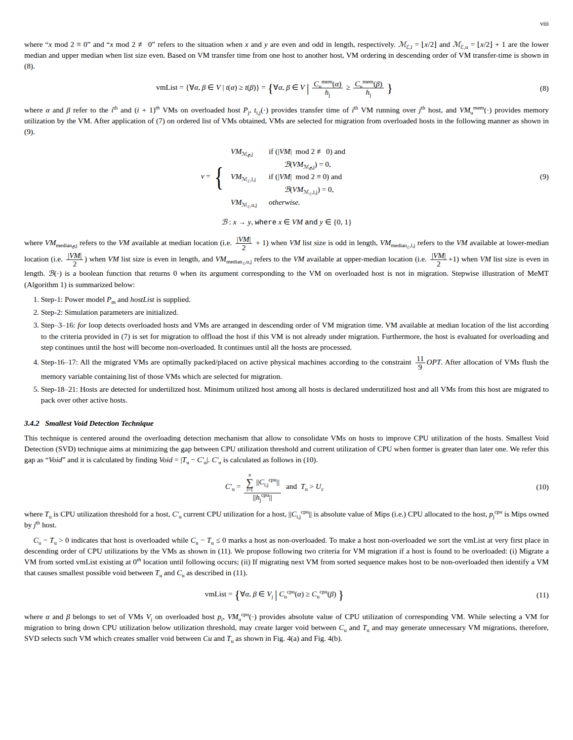viii
where “x mod 2 ≡ 0” and “x mod 2 ≢ 0” refers to the situation when x and y are even and odd in length, respectively. ℳℰ,l = ⌊x/2⌋ and ℳℰ,u = ⌊x/2⌋ + 1 are the lower median and upper median when list size even. Based on VM transfer time from one host to another host, VM ordering in descending order of VM transfer-time is shown in (8).
vmList = {∀α, β ∈ V | t(α) ≥ t(β)} = {∀α, β ∈ V | Cumem(α) hj ≥ Cumem(β) hj }
(8)
where α and β refer to the ith and (i + 1)th VMs on overloaded host Pj, ti,j(·) provides transfer time of ith VM running over jth host, and VMumem(·) provides memory utilization by the VM. After application of (7) on ordered list of VMs obtained, VMs are selected for migration from overloaded hosts in the following manner as shown in (9).
v = {
| VM ℳ 𝒪 ,j | if (/ VM / mod 2 ≢ 0) and |
| | ℬ ( VM ℳ 𝒪 ,j ) = 0, |
| VM ℳ ℰ ,l,j | if (/ VM / mod 2 ≡ 0) and |
| | ℬ ( VM ℳ ℰ ,l,j ) = 0, |
| VM ℳ ℰ ,u,j | otherwise. |
(9)
ℬ : x → y, where x ∈ VM and y ∈ {0, 1}
where VMmedian𝒪,j refers to the VM available at median location (i.e. |VM|2 + 1) when VM list size is odd in length, VMmedianℰ,l,j refers to the VM available at lower-median location (i.e. |VM|2) when VM list size is even in length, and VMmedianℰ,u,j refers to the VM available at upper-median location (i.e. |VM|2+1) when VM list size is even in length. ℬ(·) is a boolean function that returns 0 when its argument corresponding to the VM on overloaded host is not in migration. Stepwise illustration of MeMT (Algorithm 1) is summarized below:
Step-1: Power model Pm and hostList is supplied.
Step-2: Simulation parameters are initialized.
Step–3–16: for loop detects overloaded hosts and VMs are arranged in descending order of VM migration time. VM available at median location of the list according to the criteria provided in (7) is set for migration to offload the host if this VM is not already under migration. Furthermore, the host is evaluated for overloading and step continues until the host will become non-overloaded. It continues until all the hosts are processed.
Step-16–17: All the migrated VMs are optimally packed/placed on active physical machines according to the constraint 119 OPT. After allocation of VMs flush the memory variable containing list of those VMs which are selected for migration.
Step-18–21: Hosts are detected for undertilized host. Minimum utilized host among all hosts is declared underutilized host and all VMs from this host are migrated to pack over other active hosts.
3.4.2 Smallest Void Detection Technique
This technique is centered around the overloading detection mechanism that allow to consolidate VMs on hosts to improve CPU utilization of the hosts. Smallest Void Detection (SVD) technique aims at minimizing the gap between CPU utilization threshold and current utilization of CPU when former is greater than later one. We refer this gap as “Void” and it is calculated by finding Void = |Tu − C′u|. C′u is calculated as follows in (10).
C′u = n∑i=1 ||Ci,jcpu|| ||hjcpu|| and Tu > Uc
(10)
where Tu is CPU utilization threshold for a host, C′u current CPU utilization for a host, ||Ci,jcpu|| is absolute value of Mips (i.e.) CPU allocated to the host, pjcpu is Mips owned by jth host.
Cu − Tu > 0 indicates that host is overloaded while Cu − Tu ≤ 0 marks a host as non-overloaded. To make a host non-overloaded we sort the vmList at very first place in descending order of CPU utilizations by the VMs as shown in (11). We propose following two criteria for VM migration if a host is found to be overloaded: (i) Migrate a VM from sorted vmList existing at 0th location until following occurs; (ii) If migrating next VM from sorted sequence makes host to be non-overloaded then identify a VM that causes smallest possible void between Tu and Cu as described in (11).
vmList = {∀α, β ∈ Vj | Cucpu(α) ≥ Cucpu(β) }
(11)
where α and β belongs to set of VMs Vj on overloaded host pi, VMucpu(·) provides absolute value of CPU utilization of corresponding VM. While selecting a VM for migration to bring down CPU utilization below utilization threshold, may create larger void between Cu and Tu and may generate unnecessary VM migrations, therefore, SVD selects such VM which creates smaller void between Cu and Tu as shown in Fig. 4(a) and Fig. 4(b).